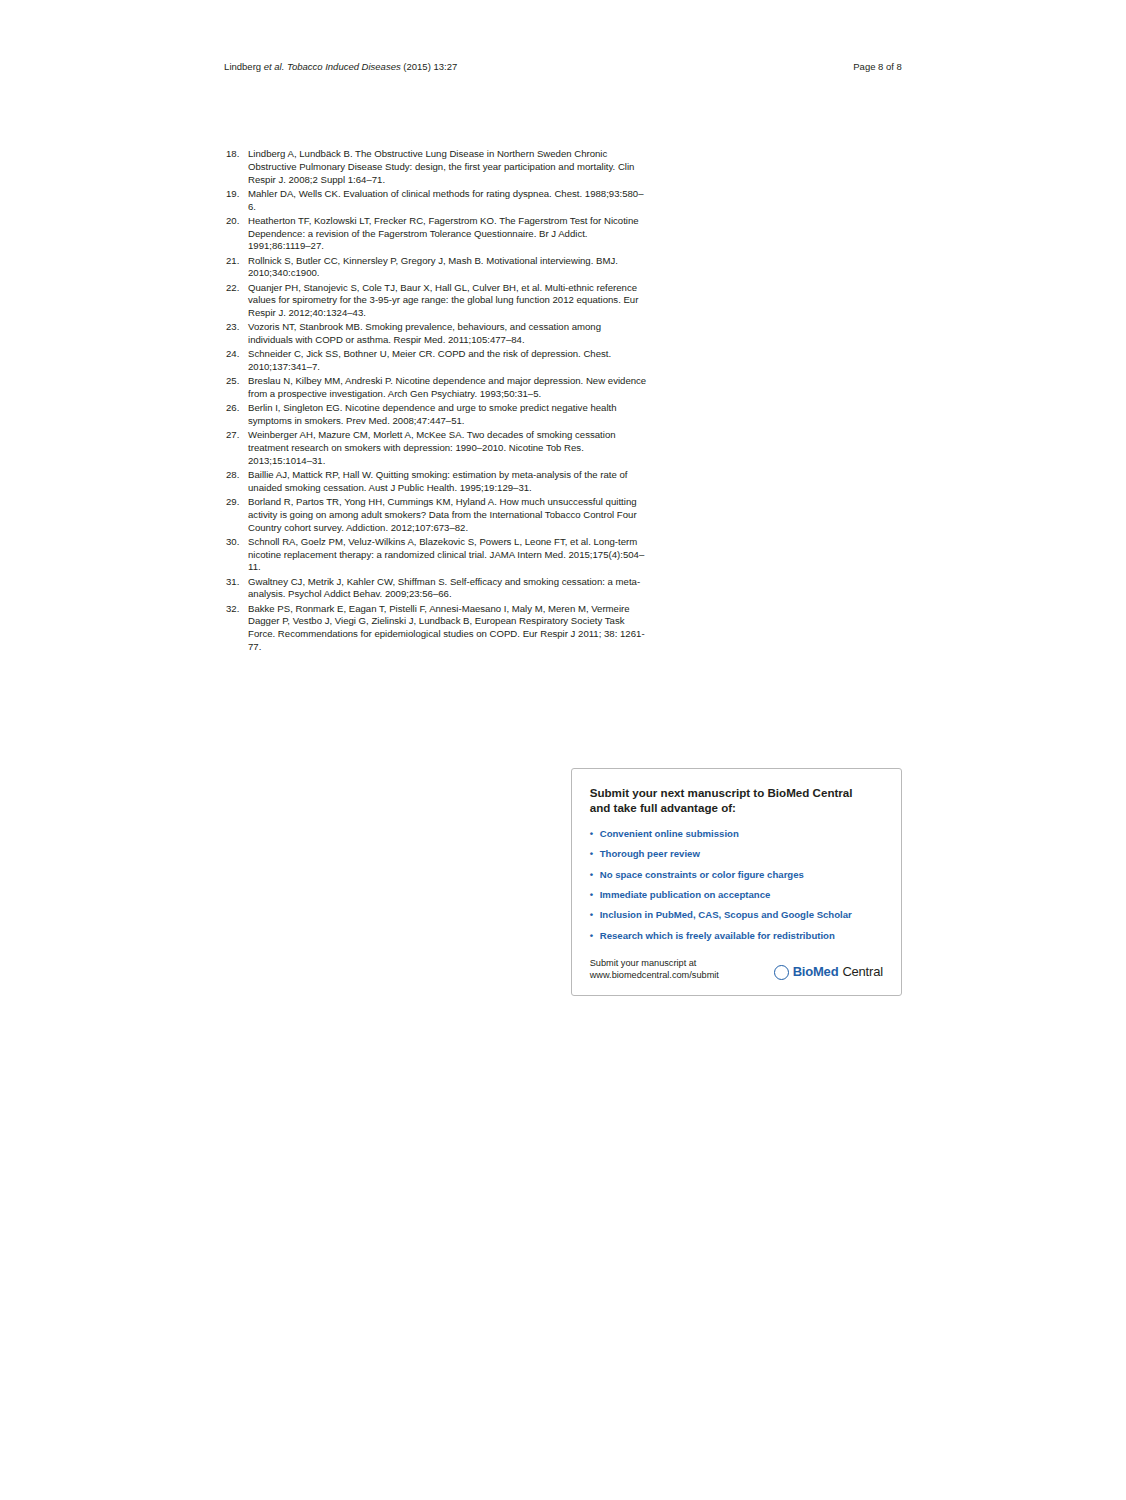Lindberg et al. Tobacco Induced Diseases (2015) 13:27
Page 8 of 8
Lindberg A, Lundbäck B. The Obstructive Lung Disease in Northern Sweden Chronic Obstructive Pulmonary Disease Study: design, the first year participation and mortality. Clin Respir J. 2008;2 Suppl 1:64–71.
Mahler DA, Wells CK. Evaluation of clinical methods for rating dyspnea. Chest. 1988;93:580–6.
Heatherton TF, Kozlowski LT, Frecker RC, Fagerstrom KO. The Fagerstrom Test for Nicotine Dependence: a revision of the Fagerstrom Tolerance Questionnaire. Br J Addict. 1991;86:1119–27.
Rollnick S, Butler CC, Kinnersley P, Gregory J, Mash B. Motivational interviewing. BMJ. 2010;340:c1900.
Quanjer PH, Stanojevic S, Cole TJ, Baur X, Hall GL, Culver BH, et al. Multi-ethnic reference values for spirometry for the 3-95-yr age range: the global lung function 2012 equations. Eur Respir J. 2012;40:1324–43.
Vozoris NT, Stanbrook MB. Smoking prevalence, behaviours, and cessation among individuals with COPD or asthma. Respir Med. 2011;105:477–84.
Schneider C, Jick SS, Bothner U, Meier CR. COPD and the risk of depression. Chest. 2010;137:341–7.
Breslau N, Kilbey MM, Andreski P. Nicotine dependence and major depression. New evidence from a prospective investigation. Arch Gen Psychiatry. 1993;50:31–5.
Berlin I, Singleton EG. Nicotine dependence and urge to smoke predict negative health symptoms in smokers. Prev Med. 2008;47:447–51.
Weinberger AH, Mazure CM, Morlett A, McKee SA. Two decades of smoking cessation treatment research on smokers with depression: 1990–2010. Nicotine Tob Res. 2013;15:1014–31.
Baillie AJ, Mattick RP, Hall W. Quitting smoking: estimation by meta-analysis of the rate of unaided smoking cessation. Aust J Public Health. 1995;19:129–31.
Borland R, Partos TR, Yong HH, Cummings KM, Hyland A. How much unsuccessful quitting activity is going on among adult smokers? Data from the International Tobacco Control Four Country cohort survey. Addiction. 2012;107:673–82.
Schnoll RA, Goelz PM, Veluz-Wilkins A, Blazekovic S, Powers L, Leone FT, et al. Long-term nicotine replacement therapy: a randomized clinical trial. JAMA Intern Med. 2015;175(4):504–11.
Gwaltney CJ, Metrik J, Kahler CW, Shiffman S. Self-efficacy and smoking cessation: a meta-analysis. Psychol Addict Behav. 2009;23:56–66.
Bakke PS, Ronmark E, Eagan T, Pistelli F, Annesi-Maesano I, Maly M, Meren M, Vermeire Dagger P, Vestbo J, Viegi G, Zielinski J, Lundback B, European Respiratory Society Task Force. Recommendations for epidemiological studies on COPD. Eur Respir J 2011; 38: 1261-77.
Submit your next manuscript to BioMed Central
and take full advantage of:
Convenient online submission
Thorough peer review
No space constraints or color figure charges
Immediate publication on acceptance
Inclusion in PubMed, CAS, Scopus and Google Scholar
Research which is freely available for redistribution
Submit your manuscript at
www.biomedcentral.com/submit
BioMed Central